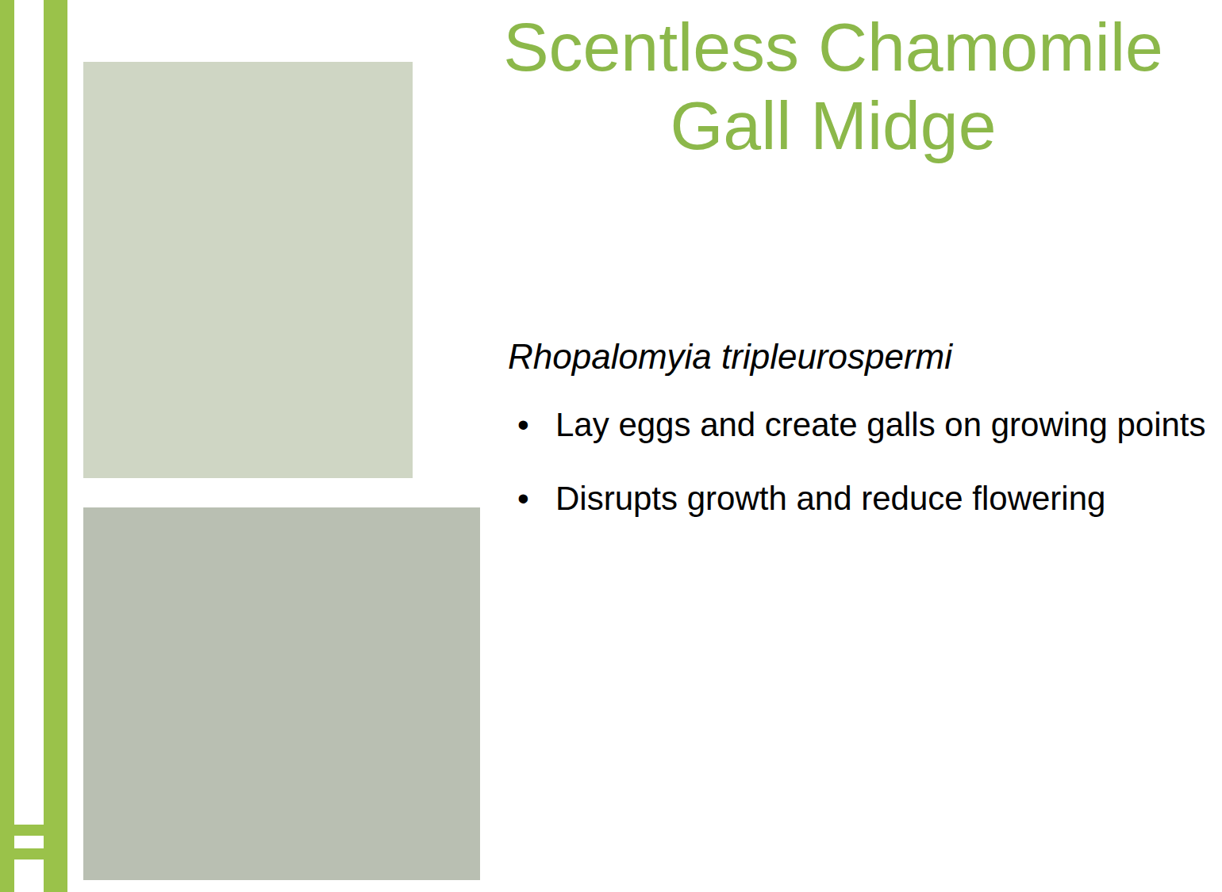Scentless Chamomile Gall Midge
Rhopalomyia tripleurospermi
Lay eggs and create galls on growing points
Disrupts growth and reduce flowering